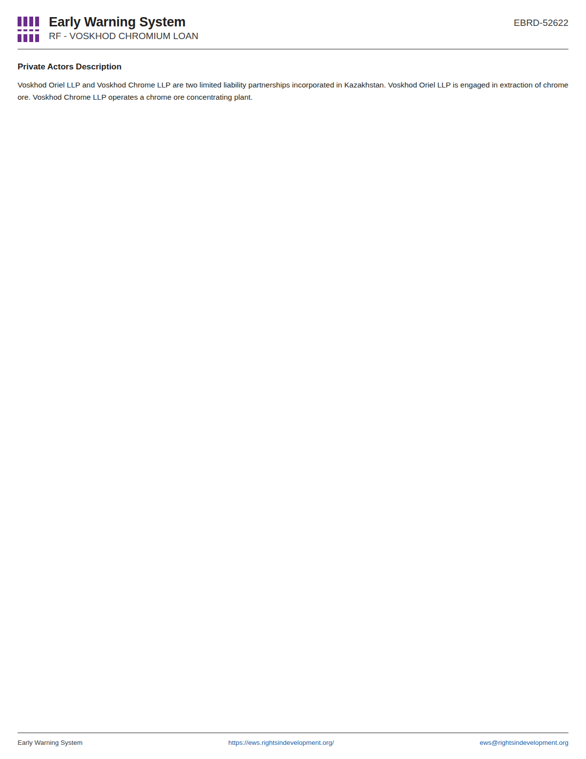Early Warning System
RF - VOSKHOD CHROMIUM LOAN
EBRD-52622
Private Actors Description
Voskhod Oriel LLP and Voskhod Chrome LLP are two limited liability partnerships incorporated in Kazakhstan. Voskhod Oriel LLP is engaged in extraction of chrome ore. Voskhod Chrome LLP operates a chrome ore concentrating plant.
Early Warning System
https://ews.rightsindevelopment.org/
ews@rightsindevelopment.org